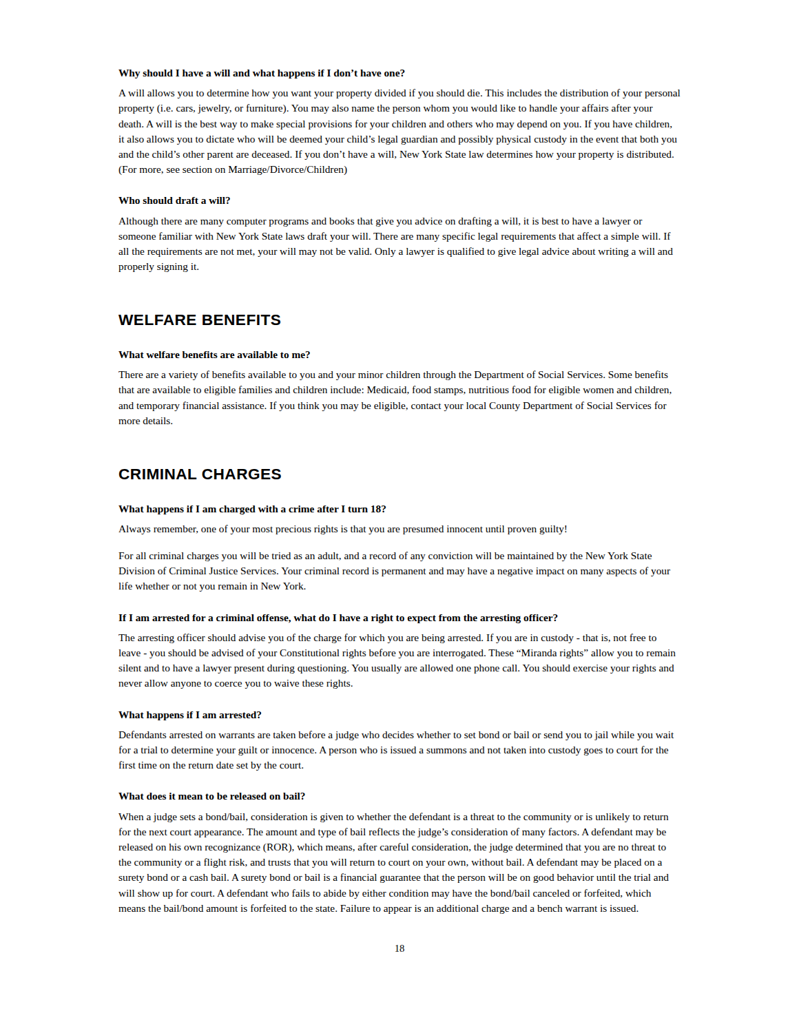Why should I have a will and what happens if I don’t have one?
A will allows you to determine how you want your property divided if you should die. This includes the distribution of your personal property (i.e. cars, jewelry, or furniture). You may also name the person whom you would like to handle your affairs after your death. A will is the best way to make special provisions for your children and others who may depend on you. If you have children, it also allows you to dictate who will be deemed your child’s legal guardian and possibly physical custody in the event that both you and the child’s other parent are deceased. If you don’t have a will, New York State law determines how your property is distributed. (For more, see section on Marriage/Divorce/Children)
Who should draft a will?
Although there are many computer programs and books that give you advice on drafting a will, it is best to have a lawyer or someone familiar with New York State laws draft your will. There are many specific legal requirements that affect a simple will. If all the requirements are not met, your will may not be valid. Only a lawyer is qualified to give legal advice about writing a will and properly signing it.
WELFARE BENEFITS
What welfare benefits are available to me?
There are a variety of benefits available to you and your minor children through the Department of Social Services. Some benefits that are available to eligible families and children include: Medicaid, food stamps, nutritious food for eligible women and children, and temporary financial assistance. If you think you may be eligible, contact your local County Department of Social Services for more details.
CRIMINAL CHARGES
What happens if I am charged with a crime after I turn 18?
Always remember, one of your most precious rights is that you are presumed innocent until proven guilty!
For all criminal charges you will be tried as an adult, and a record of any conviction will be maintained by the New York State Division of Criminal Justice Services. Your criminal record is permanent and may have a negative impact on many aspects of your life whether or not you remain in New York.
If I am arrested for a criminal offense, what do I have a right to expect from the arresting officer?
The arresting officer should advise you of the charge for which you are being arrested. If you are in custody - that is, not free to leave - you should be advised of your Constitutional rights before you are interrogated. These “Miranda rights” allow you to remain silent and to have a lawyer present during questioning. You usually are allowed one phone call. You should exercise your rights and never allow anyone to coerce you to waive these rights.
What happens if I am arrested?
Defendants arrested on warrants are taken before a judge who decides whether to set bond or bail or send you to jail while you wait for a trial to determine your guilt or innocence. A person who is issued a summons and not taken into custody goes to court for the first time on the return date set by the court.
What does it mean to be released on bail?
When a judge sets a bond/bail, consideration is given to whether the defendant is a threat to the community or is unlikely to return for the next court appearance. The amount and type of bail reflects the judge’s consideration of many factors. A defendant may be released on his own recognizance (ROR), which means, after careful consideration, the judge determined that you are no threat to the community or a flight risk, and trusts that you will return to court on your own, without bail. A defendant may be placed on a surety bond or a cash bail. A surety bond or bail is a financial guarantee that the person will be on good behavior until the trial and will show up for court. A defendant who fails to abide by either condition may have the bond/bail canceled or forfeited, which means the bail/bond amount is forfeited to the state. Failure to appear is an additional charge and a bench warrant is issued.
18